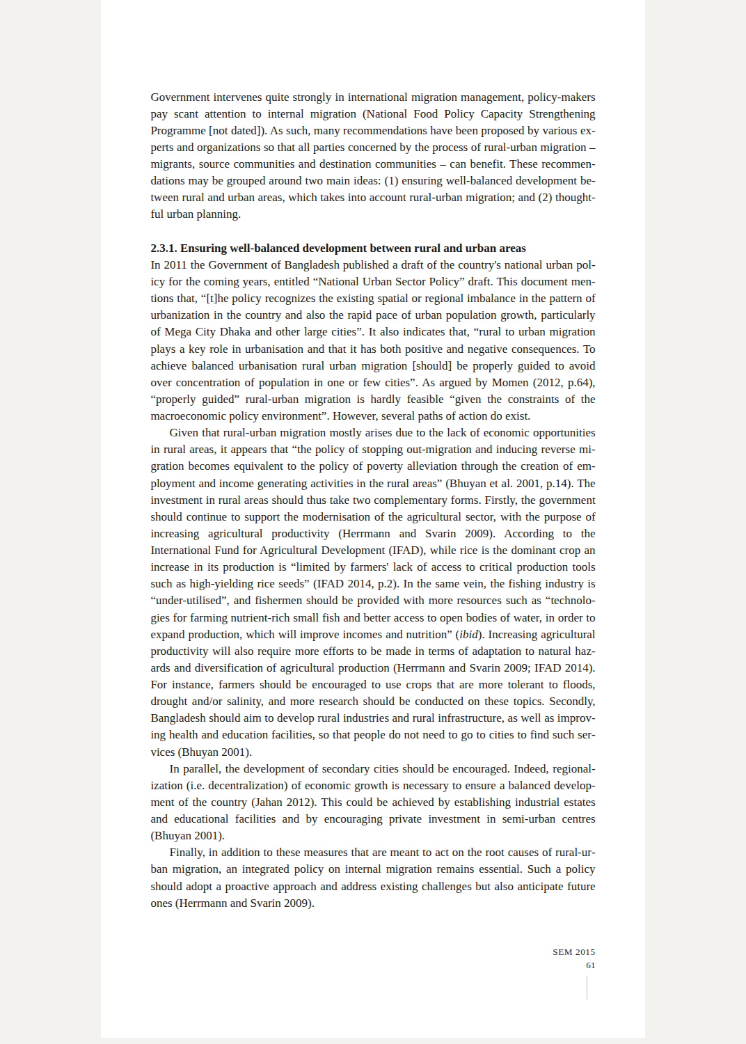Government intervenes quite strongly in international migration management, policy-makers pay scant attention to internal migration (National Food Policy Capacity Strengthening Programme [not dated]). As such, many recommendations have been proposed by various experts and organizations so that all parties concerned by the process of rural-urban migration – migrants, source communities and destination communities – can benefit. These recommendations may be grouped around two main ideas: (1) ensuring well-balanced development between rural and urban areas, which takes into account rural-urban migration; and (2) thoughtful urban planning.
2.3.1. Ensuring well-balanced development between rural and urban areas
In 2011 the Government of Bangladesh published a draft of the country's national urban policy for the coming years, entitled “National Urban Sector Policy” draft. This document mentions that, “[t]he policy recognizes the existing spatial or regional imbalance in the pattern of urbanization in the country and also the rapid pace of urban population growth, particularly of Mega City Dhaka and other large cities”. It also indicates that, “rural to urban migration plays a key role in urbanisation and that it has both positive and negative consequences. To achieve balanced urbanisation rural urban migration [should] be properly guided to avoid over concentration of population in one or few cities”. As argued by Momen (2012, p.64), “properly guided” rural-urban migration is hardly feasible “given the constraints of the macroeconomic policy environment”. However, several paths of action do exist.
Given that rural-urban migration mostly arises due to the lack of economic opportunities in rural areas, it appears that “the policy of stopping out-migration and inducing reverse migration becomes equivalent to the policy of poverty alleviation through the creation of employment and income generating activities in the rural areas” (Bhuyan et al. 2001, p.14). The investment in rural areas should thus take two complementary forms. Firstly, the government should continue to support the modernisation of the agricultural sector, with the purpose of increasing agricultural productivity (Herrmann and Svarin 2009). According to the International Fund for Agricultural Development (IFAD), while rice is the dominant crop an increase in its production is “limited by farmers' lack of access to critical production tools such as high-yielding rice seeds” (IFAD 2014, p.2). In the same vein, the fishing industry is “under-utilised”, and fishermen should be provided with more resources such as “technologies for farming nutrient-rich small fish and better access to open bodies of water, in order to expand production, which will improve incomes and nutrition” (ibid). Increasing agricultural productivity will also require more efforts to be made in terms of adaptation to natural hazards and diversification of agricultural production (Herrmann and Svarin 2009; IFAD 2014). For instance, farmers should be encouraged to use crops that are more tolerant to floods, drought and/or salinity, and more research should be conducted on these topics. Secondly, Bangladesh should aim to develop rural industries and rural infrastructure, as well as improving health and education facilities, so that people do not need to go to cities to find such services (Bhuyan 2001).
In parallel, the development of secondary cities should be encouraged. Indeed, regionalization (i.e. decentralization) of economic growth is necessary to ensure a balanced development of the country (Jahan 2012). This could be achieved by establishing industrial estates and educational facilities and by encouraging private investment in semi-urban centres (Bhuyan 2001).
Finally, in addition to these measures that are meant to act on the root causes of rural-urban migration, an integrated policy on internal migration remains essential. Such a policy should adopt a proactive approach and address existing challenges but also anticipate future ones (Herrmann and Svarin 2009).
SEM 2015 61